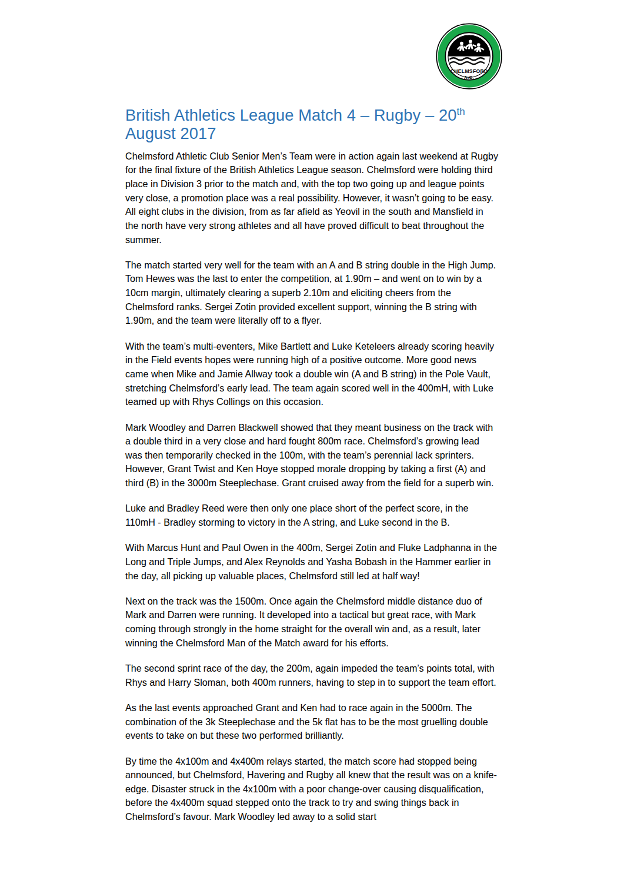Chelmsford A.C. crest CHELMSFORD A.C.
British Athletics League Match 4 – Rugby – 20th August 2017
Chelmsford Athletic Club Senior Men’s Team were in action again last weekend at Rugby for the final fixture of the British Athletics League season. Chelmsford were holding third place in Division 3 prior to the match and, with the top two going up and league points very close, a promotion place was a real possibility. However, it wasn’t going to be easy. All eight clubs in the division, from as far afield as Yeovil in the south and Mansfield in the north have very strong athletes and all have proved difficult to beat throughout the summer.
The match started very well for the team with an A and B string double in the High Jump. Tom Hewes was the last to enter the competition, at 1.90m – and went on to win by a 10cm margin, ultimately clearing a superb 2.10m and eliciting cheers from the Chelmsford ranks. Sergei Zotin provided excellent support, winning the B string with 1.90m, and the team were literally off to a flyer.
With the team’s multi-eventers, Mike Bartlett and Luke Keteleers already scoring heavily in the Field events hopes were running high of a positive outcome. More good news came when Mike and Jamie Allway took a double win (A and B string) in the Pole Vault, stretching Chelmsford’s early lead. The team again scored well in the 400mH, with Luke teamed up with Rhys Collings on this occasion.
Mark Woodley and Darren Blackwell showed that they meant business on the track with a double third in a very close and hard fought 800m race. Chelmsford’s growing lead was then temporarily checked in the 100m, with the team’s perennial lack sprinters. However, Grant Twist and Ken Hoye stopped morale dropping by taking a first (A) and third (B) in the 3000m Steeplechase. Grant cruised away from the field for a superb win.
Luke and Bradley Reed were then only one place short of the perfect score, in the 110mH - Bradley storming to victory in the A string, and Luke second in the B.
With Marcus Hunt and Paul Owen in the 400m, Sergei Zotin and Fluke Ladphanna in the Long and Triple Jumps, and Alex Reynolds and Yasha Bobash in the Hammer earlier in the day, all picking up valuable places, Chelmsford still led at half way!
Next on the track was the 1500m. Once again the Chelmsford middle distance duo of Mark and Darren were running. It developed into a tactical but great race, with Mark coming through strongly in the home straight for the overall win and, as a result, later winning the Chelmsford Man of the Match award for his efforts.
The second sprint race of the day, the 200m, again impeded the team’s points total, with Rhys and Harry Sloman, both 400m runners, having to step in to support the team effort.
As the last events approached Grant and Ken had to race again in the 5000m. The combination of the 3k Steeplechase and the 5k flat has to be the most gruelling double events to take on but these two performed brilliantly.
By time the 4x100m and 4x400m relays started, the match score had stopped being announced, but Chelmsford, Havering and Rugby all knew that the result was on a knife-edge. Disaster struck in the 4x100m with a poor change-over causing disqualification, before the 4x400m squad stepped onto the track to try and swing things back in Chelmsford’s favour. Mark Woodley led away to a solid start